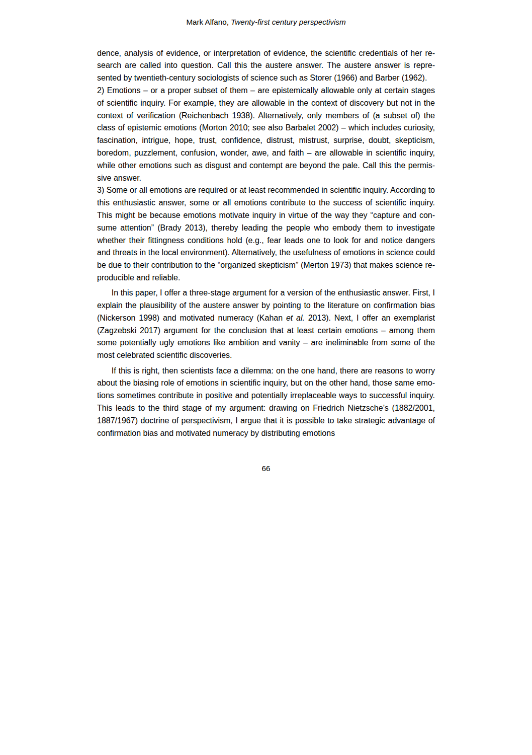Mark Alfano, Twenty-first century perspectivism
dence, analysis of evidence, or interpretation of evidence, the scientific credentials of her research are called into question. Call this the austere answer. The austere answer is represented by twentieth-century sociologists of science such as Storer (1966) and Barber (1962).
2) Emotions – or a proper subset of them – are epistemically allowable only at certain stages of scientific inquiry. For example, they are allowable in the context of discovery but not in the context of verification (Reichenbach 1938). Alternatively, only members of (a subset of) the class of epistemic emotions (Morton 2010; see also Barbalet 2002) – which includes curiosity, fascination, intrigue, hope, trust, confidence, distrust, mistrust, surprise, doubt, skepticism, boredom, puzzlement, confusion, wonder, awe, and faith – are allowable in scientific inquiry, while other emotions such as disgust and contempt are beyond the pale. Call this the permissive answer.
3) Some or all emotions are required or at least recommended in scientific inquiry. According to this enthusiastic answer, some or all emotions contribute to the success of scientific inquiry. This might be because emotions motivate inquiry in virtue of the way they “capture and consume attention” (Brady 2013), thereby leading the people who embody them to investigate whether their fittingness conditions hold (e.g., fear leads one to look for and notice dangers and threats in the local environment). Alternatively, the usefulness of emotions in science could be due to their contribution to the “organized skepticism” (Merton 1973) that makes science reproducible and reliable.
In this paper, I offer a three-stage argument for a version of the enthusiastic answer. First, I explain the plausibility of the austere answer by pointing to the literature on confirmation bias (Nickerson 1998) and motivated numeracy (Kahan et al. 2013). Next, I offer an exemplarist (Zagzebski 2017) argument for the conclusion that at least certain emotions – among them some potentially ugly emotions like ambition and vanity – are ineliminable from some of the most celebrated scientific discoveries.
If this is right, then scientists face a dilemma: on the one hand, there are reasons to worry about the biasing role of emotions in scientific inquiry, but on the other hand, those same emotions sometimes contribute in positive and potentially irreplaceable ways to successful inquiry. This leads to the third stage of my argument: drawing on Friedrich Nietzsche’s (1882/2001, 1887/1967) doctrine of perspectivism, I argue that it is possible to take strategic advantage of confirmation bias and motivated numeracy by distributing emotions
66